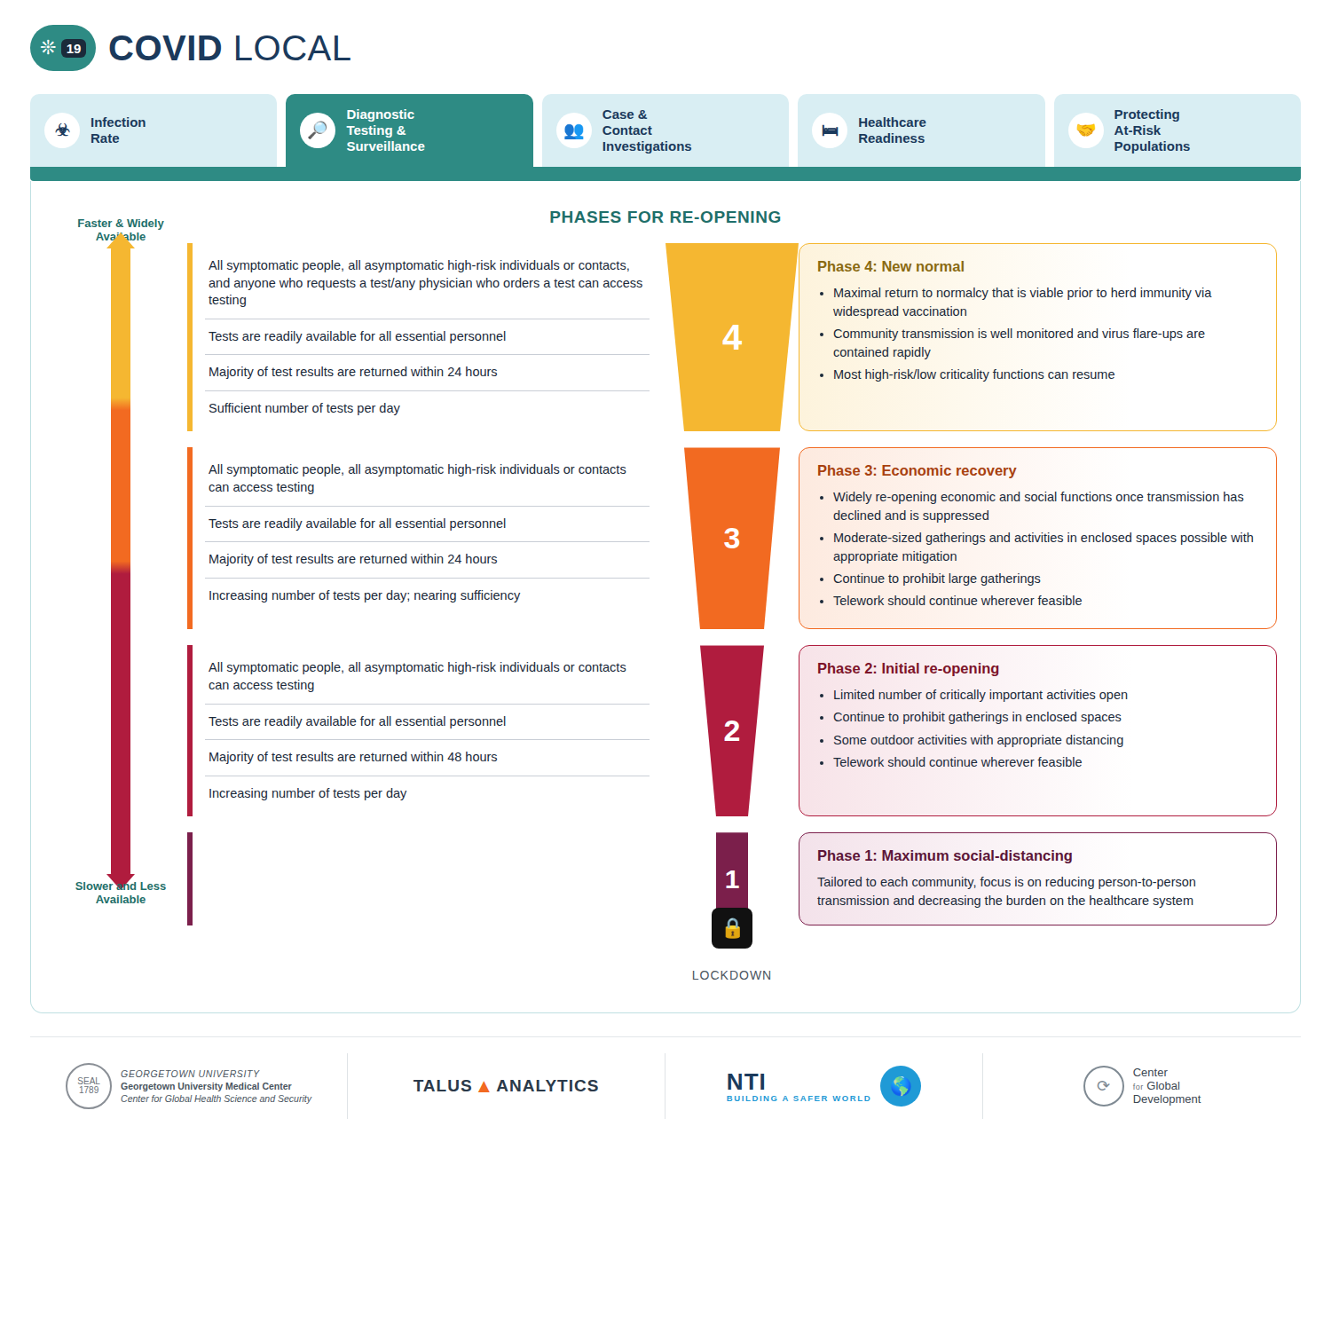❊ 19
COVID LOCAL
☣Infection
Rate
🔎Diagnostic
Testing &
Surveillance
👥Case &
Contact
Investigations
🛏Healthcare
Readiness
🤝Protecting
At-Risk
Populations
PHASES FOR RE-OPENING
Faster & Widely
Available
Slower and Less
Available
All symptomatic people, all asymptomatic high-risk individuals or contacts, and anyone who requests a test/any physician who orders a test can access testing
Tests are readily available for all essential personnel
Majority of test results are returned within 24 hours
Sufficient number of tests per day
4
Phase 4: New normal
Maximal return to normalcy that is viable prior to herd immunity via widespread vaccination
Community transmission is well monitored and virus flare-ups are contained rapidly
Most high-risk/low criticality functions can resume
All symptomatic people, all asymptomatic high-risk individuals or contacts can access testing
Tests are readily available for all essential personnel
Majority of test results are returned within 24 hours
Increasing number of tests per day; nearing sufficiency
3
Phase 3: Economic recovery
Widely re-opening economic and social functions once transmission has declined and is suppressed
Moderate-sized gatherings and activities in enclosed spaces possible with appropriate mitigation
Continue to prohibit large gatherings
Telework should continue wherever feasible
All symptomatic people, all asymptomatic high-risk individuals or contacts can access testing
Tests are readily available for all essential personnel
Majority of test results are returned within 48 hours
Increasing number of tests per day
2
Phase 2: Initial re-opening
Limited number of critically important activities open
Continue to prohibit gatherings in enclosed spaces
Some outdoor activities with appropriate distancing
Telework should continue wherever feasible
1
🔒
Phase 1: Maximum social-distancing
Tailored to each community, focus is on reducing person-to-person transmission and decreasing the burden on the healthcare system
LOCKDOWN
SEAL
1789
GEORGETOWN UNIVERSITY
Georgetown University Medical Center
Center for Global Health Science and Security
TALUS▲ANALYTICS
NTI
BUILDING A SAFER WORLD
🌎
⟳
Center
for Global
Development